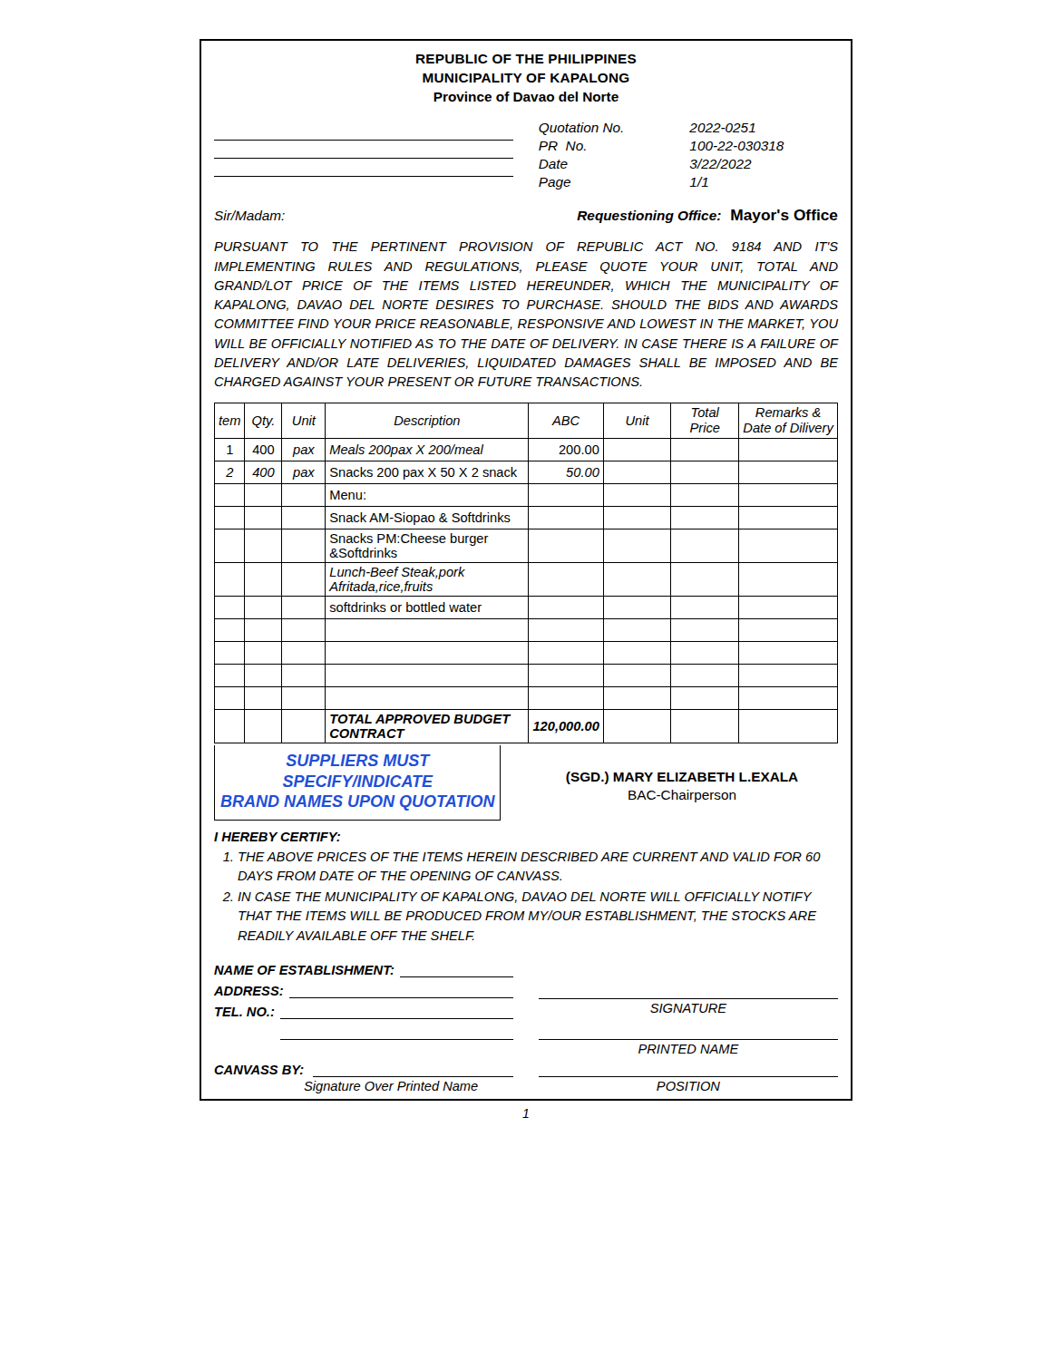REPUBLIC OF THE PHILIPPINES
MUNICIPALITY OF KAPALONG
Province of Davao del Norte
| Quotation No. | 2022-0251 |
| PR No. | 100-22-030318 |
| Date | 3/22/2022 |
| Page | 1/1 |
Sir/Madam:
Requestioning Office:Mayor's Office
PURSUANT TO THE PERTINENT PROVISION OF REPUBLIC ACT NO. 9184 AND IT'S IMPLEMENTING RULES AND REGULATIONS, PLEASE QUOTE YOUR UNIT, TOTAL AND GRAND/LOT PRICE OF THE ITEMS LISTED HEREUNDER, WHICH THE MUNICIPALITY OF KAPALONG, DAVAO DEL NORTE DESIRES TO PURCHASE. SHOULD THE BIDS AND AWARDS COMMITTEE FIND YOUR PRICE REASONABLE, RESPONSIVE AND LOWEST IN THE MARKET, YOU WILL BE OFFICIALLY NOTIFIED AS TO THE DATE OF DELIVERY. IN CASE THERE IS A FAILURE OF DELIVERY AND/OR LATE DELIVERIES, LIQUIDATED DAMAGES SHALL BE IMPOSED AND BE CHARGED AGAINST YOUR PRESENT OR FUTURE TRANSACTIONS.
| tem | Qty. | Unit | Description | ABC | Unit | Total Price | Remarks & Date of Dilivery |
| --- | --- | --- | --- | --- | --- | --- | --- |
| 1 | 400 | pax | Meals 200pax X 200/meal | 200.00 | | | |
| 2 | 400 | pax | Snacks 200 pax X 50 X 2 snack | 50.00 | | | |
| | | | Menu: | | | | |
| | | | Snack AM-Siopao & Softdrinks | | | | |
| | | | Snacks PM:Cheese burger &Softdrinks | | | | |
| | | | Lunch-Beef Steak,pork Afritada,rice,fruits | | | | |
| | | | softdrinks or bottled water | | | | |
| | | | TOTAL APPROVED BUDGET CONTRACT | 120,000.00 | | | |
SUPPLIERS MUST SPECIFY/INDICATE
BRAND NAMES UPON QUOTATION
(SGD.) MARY ELIZABETH L.EXALA
BAC-Chairperson
I HEREBY CERTIFY:
THE ABOVE PRICES OF THE ITEMS HEREIN DESCRIBED ARE CURRENT AND VALID FOR 60 DAYS FROM DATE OF THE OPENING OF CANVASS.
IN CASE THE MUNICIPALITY OF KAPALONG, DAVAO DEL NORTE WILL OFFICIALLY NOTIFY THAT THE ITEMS WILL BE PRODUCED FROM MY/OUR ESTABLISHMENT, THE STOCKS ARE READILY AVAILABLE OFF THE SHELF.
NAME OF ESTABLISHMENT:
ADDRESS:
TEL. NO.:
TEL. NO.:
SIGNATURE
PRINTED NAME
CANVASS BY:
Signature Over Printed Name
POSITION
1